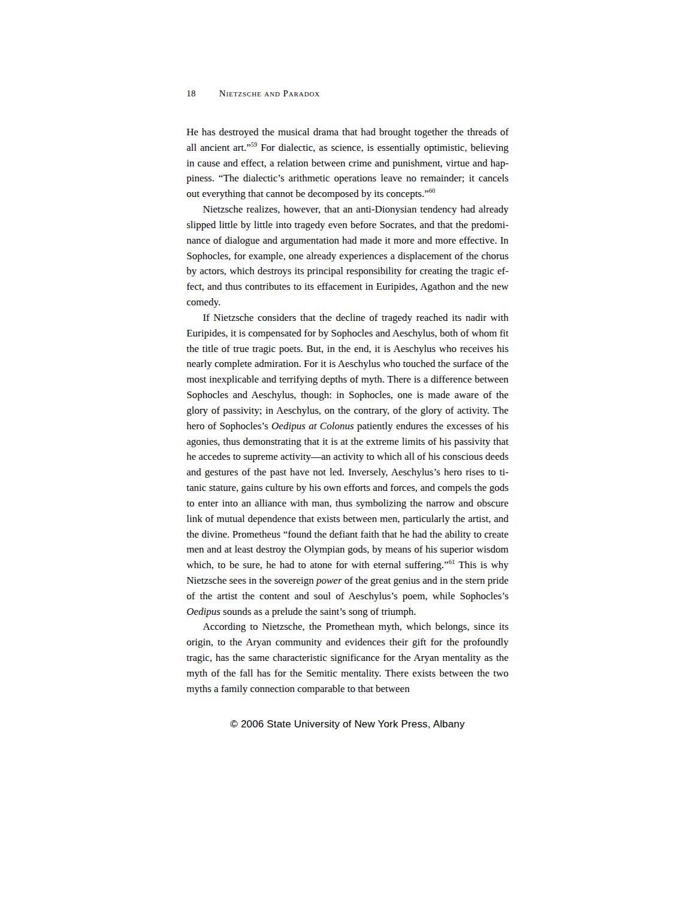18 Nietzsche and Paradox
He has destroyed the musical drama that had brought together the threads of all ancient art.”59 For dialectic, as science, is essentially optimistic, believing in cause and effect, a relation between crime and punishment, virtue and happiness. “The dialectic’s arithmetic operations leave no remainder; it cancels out everything that cannot be decomposed by its concepts.”60
Nietzsche realizes, however, that an anti-Dionysian tendency had already slipped little by little into tragedy even before Socrates, and that the predominance of dialogue and argumentation had made it more and more effective. In Sophocles, for example, one already experiences a displacement of the chorus by actors, which destroys its principal responsibility for creating the tragic effect, and thus contributes to its effacement in Euripides, Agathon and the new comedy.
If Nietzsche considers that the decline of tragedy reached its nadir with Euripides, it is compensated for by Sophocles and Aeschylus, both of whom fit the title of true tragic poets. But, in the end, it is Aeschylus who receives his nearly complete admiration. For it is Aeschylus who touched the surface of the most inexplicable and terrifying depths of myth. There is a difference between Sophocles and Aeschylus, though: in Sophocles, one is made aware of the glory of passivity; in Aeschylus, on the contrary, of the glory of activity. The hero of Sophocles’s Oedipus at Colonus patiently endures the excesses of his agonies, thus demonstrating that it is at the extreme limits of his passivity that he accedes to supreme activity—an activity to which all of his conscious deeds and gestures of the past have not led. Inversely, Aeschylus’s hero rises to titanic stature, gains culture by his own efforts and forces, and compels the gods to enter into an alliance with man, thus symbolizing the narrow and obscure link of mutual dependence that exists between men, particularly the artist, and the divine. Prometheus “found the defiant faith that he had the ability to create men and at least destroy the Olympian gods, by means of his superior wisdom which, to be sure, he had to atone for with eternal suffering.”61 This is why Nietzsche sees in the sovereign power of the great genius and in the stern pride of the artist the content and soul of Aeschylus’s poem, while Sophocles’s Oedipus sounds as a prelude the saint’s song of triumph.
According to Nietzsche, the Promethean myth, which belongs, since its origin, to the Aryan community and evidences their gift for the profoundly tragic, has the same characteristic significance for the Aryan mentality as the myth of the fall has for the Semitic mentality. There exists between the two myths a family connection comparable to that between
© 2006 State University of New York Press, Albany